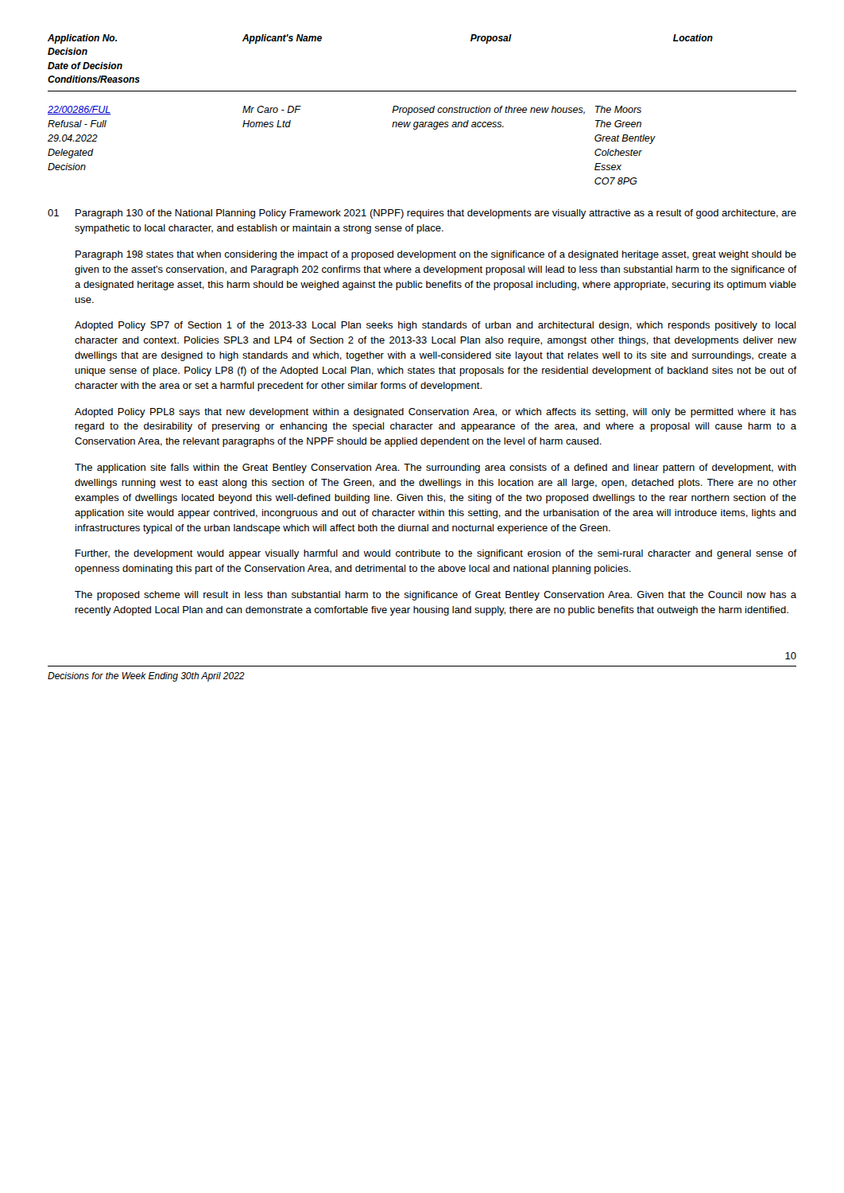| Application No. Decision Date of Decision Conditions/Reasons | Applicant's Name | Proposal | Location |
| 22/00286/FUL Refusal - Full 29.04.2022 Delegated Decision | Mr Caro - DF Homes Ltd | Proposed construction of three new houses, new garages and access. | The Moors The Green Great Bentley Colchester Essex CO7 8PG |
01
Paragraph 130 of the National Planning Policy Framework 2021 (NPPF) requires that developments are visually attractive as a result of good architecture, are sympathetic to local character, and establish or maintain a strong sense of place.
Paragraph 198 states that when considering the impact of a proposed development on the significance of a designated heritage asset, great weight should be given to the asset's conservation, and Paragraph 202 confirms that where a development proposal will lead to less than substantial harm to the significance of a designated heritage asset, this harm should be weighed against the public benefits of the proposal including, where appropriate, securing its optimum viable use.
Adopted Policy SP7 of Section 1 of the 2013-33 Local Plan seeks high standards of urban and architectural design, which responds positively to local character and context. Policies SPL3 and LP4 of Section 2 of the 2013-33 Local Plan also require, amongst other things, that developments deliver new dwellings that are designed to high standards and which, together with a well-considered site layout that relates well to its site and surroundings, create a unique sense of place. Policy LP8 (f) of the Adopted Local Plan, which states that proposals for the residential development of backland sites not be out of character with the area or set a harmful precedent for other similar forms of development.
Adopted Policy PPL8 says that new development within a designated Conservation Area, or which affects its setting, will only be permitted where it has regard to the desirability of preserving or enhancing the special character and appearance of the area, and where a proposal will cause harm to a Conservation Area, the relevant paragraphs of the NPPF should be applied dependent on the level of harm caused.
The application site falls within the Great Bentley Conservation Area. The surrounding area consists of a defined and linear pattern of development, with dwellings running west to east along this section of The Green, and the dwellings in this location are all large, open, detached plots. There are no other examples of dwellings located beyond this well-defined building line. Given this, the siting of the two proposed dwellings to the rear northern section of the application site would appear contrived, incongruous and out of character within this setting, and the urbanisation of the area will introduce items, lights and infrastructures typical of the urban landscape which will affect both the diurnal and nocturnal experience of the Green.
Further, the development would appear visually harmful and would contribute to the significant erosion of the semi-rural character and general sense of openness dominating this part of the Conservation Area, and detrimental to the above local and national planning policies.
The proposed scheme will result in less than substantial harm to the significance of Great Bentley Conservation Area. Given that the Council now has a recently Adopted Local Plan and can demonstrate a comfortable five year housing land supply, there are no public benefits that outweigh the harm identified.
10 Decisions for the Week Ending 30th April 2022